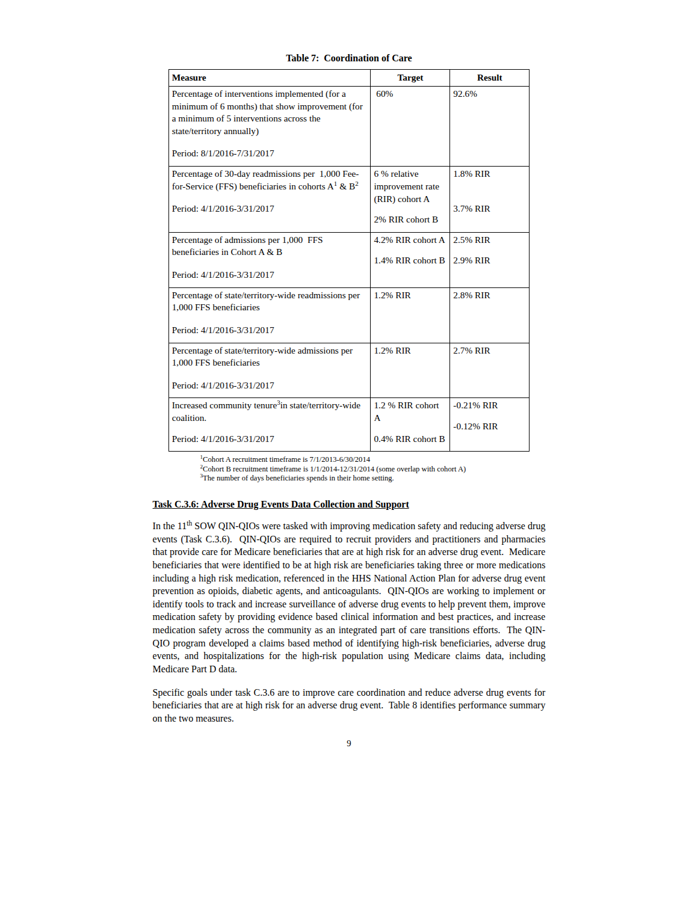Table 7: Coordination of Care
| Measure | Target | Result |
| --- | --- | --- |
| Percentage of interventions implemented (for a minimum of 6 months) that show improvement (for a minimum of 5 interventions across the state/territory annually) Period: 8/1/2016-7/31/2017 | 60% | 92.6% |
| Percentage of 30-day readmissions per 1,000 Fee-for-Service (FFS) beneficiaries in cohorts A 1 & B 2 Period: 4/1/2016-3/31/2017 | 6 % relative improvement rate (RIR) cohort A 2% RIR cohort B | 1.8% RIR 3.7% RIR |
| Percentage of admissions per 1,000 FFS beneficiaries in Cohort A & B Period: 4/1/2016-3/31/2017 | 4.2% RIR cohort A 1.4% RIR cohort B | 2.5% RIR 2.9% RIR |
| Percentage of state/territory-wide readmissions per 1,000 FFS beneficiaries Period: 4/1/2016-3/31/2017 | 1.2% RIR | 2.8% RIR |
| Percentage of state/territory-wide admissions per 1,000 FFS beneficiaries Period: 4/1/2016-3/31/2017 | 1.2% RIR | 2.7% RIR |
| Increased community tenure 3 in state/territory-wide coalition. Period: 4/1/2016-3/31/2017 | 1.2 % RIR cohort A 0.4% RIR cohort B | -0.21% RIR -0.12% RIR |
1Cohort A recruitment timeframe is 7/1/2013-6/30/2014
2Cohort B recruitment timeframe is 1/1/2014-12/31/2014 (some overlap with cohort A)
3The number of days beneficiaries spends in their home setting.
Task C.3.6: Adverse Drug Events Data Collection and Support
In the 11th SOW QIN-QIOs were tasked with improving medication safety and reducing adverse drug events (Task C.3.6). QIN-QIOs are required to recruit providers and practitioners and pharmacies that provide care for Medicare beneficiaries that are at high risk for an adverse drug event. Medicare beneficiaries that were identified to be at high risk are beneficiaries taking three or more medications including a high risk medication, referenced in the HHS National Action Plan for adverse drug event prevention as opioids, diabetic agents, and anticoagulants. QIN-QIOs are working to implement or identify tools to track and increase surveillance of adverse drug events to help prevent them, improve medication safety by providing evidence based clinical information and best practices, and increase medication safety across the community as an integrated part of care transitions efforts. The QIN-QIO program developed a claims based method of identifying high-risk beneficiaries, adverse drug events, and hospitalizations for the high-risk population using Medicare claims data, including Medicare Part D data.
Specific goals under task C.3.6 are to improve care coordination and reduce adverse drug events for beneficiaries that are at high risk for an adverse drug event. Table 8 identifies performance summary on the two measures.
9